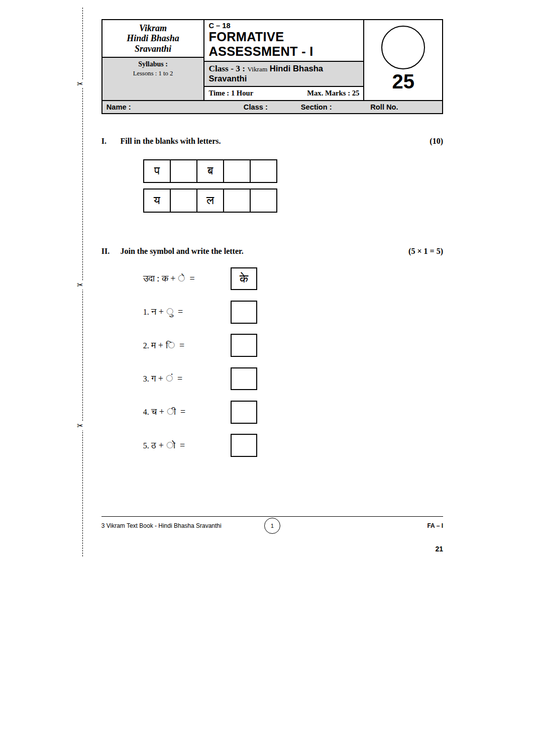✂
✂
✂
Vikram
Hindi Bhasha
Sravanthi
Syllabus : Lessons : 1 to 2
C – 18
FORMATIVE ASSESSMENT - I
Class - 3 : Vikram Hindi Bhasha Sravanthi
Time : 1 Hour Max. Marks : 25
25
Name :
Class :
Section :
Roll No.
I.
Fill in the blanks with letters.
(10)
| प | | ब | | |
| य | | ल | | |
II.
Join the symbol and write the letter.
(5 × 1 = 5)
उदा : क + े =
के
1. न + ु =
2. म + ि =
3. ग + ं =
4. च + ी =
5. ठ + ो =
3 Vikram Text Book - Hindi Bhasha Sravanthi
1
FA – I
21